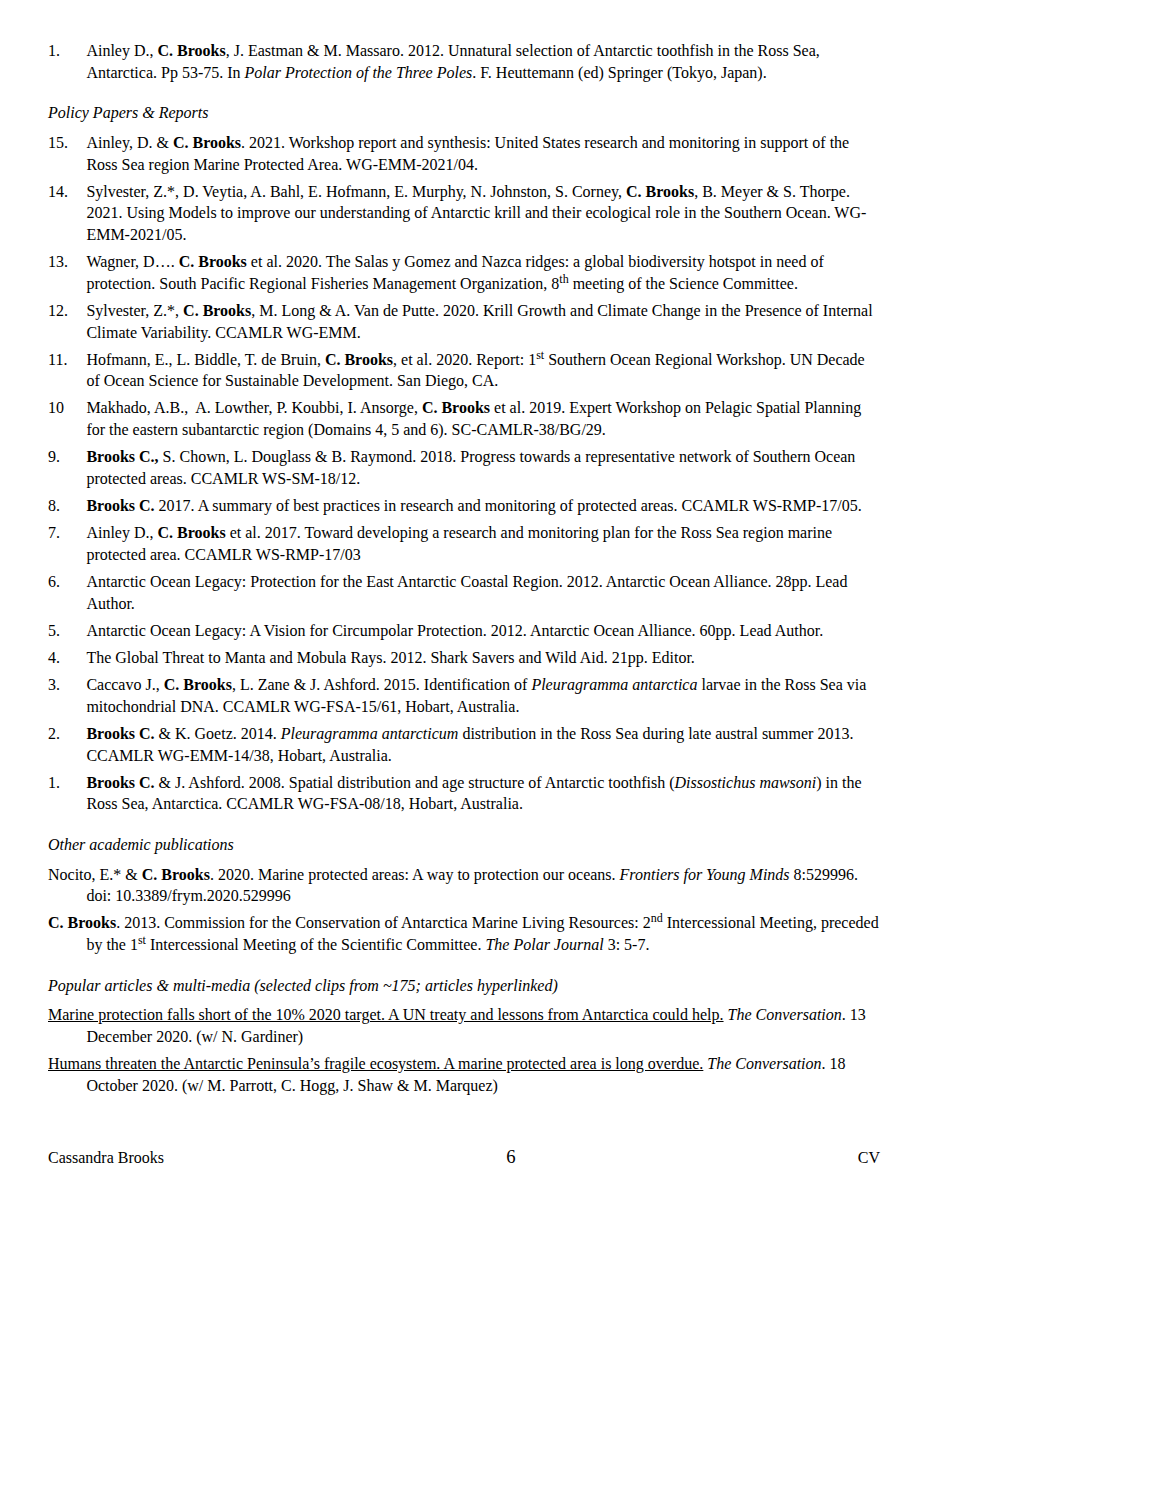1. Ainley D., C. Brooks, J. Eastman & M. Massaro. 2012. Unnatural selection of Antarctic toothfish in the Ross Sea, Antarctica. Pp 53-75. In Polar Protection of the Three Poles. F. Heuttemann (ed) Springer (Tokyo, Japan).
Policy Papers & Reports
15. Ainley, D. & C. Brooks. 2021. Workshop report and synthesis: United States research and monitoring in support of the Ross Sea region Marine Protected Area. WG-EMM-2021/04.
14. Sylvester, Z.*, D. Veytia, A. Bahl, E. Hofmann, E. Murphy, N. Johnston, S. Corney, C. Brooks, B. Meyer & S. Thorpe. 2021. Using Models to improve our understanding of Antarctic krill and their ecological role in the Southern Ocean. WG-EMM-2021/05.
13. Wagner, D…. C. Brooks et al. 2020. The Salas y Gomez and Nazca ridges: a global biodiversity hotspot in need of protection. South Pacific Regional Fisheries Management Organization, 8th meeting of the Science Committee.
12. Sylvester, Z.*, C. Brooks, M. Long & A. Van de Putte. 2020. Krill Growth and Climate Change in the Presence of Internal Climate Variability. CCAMLR WG-EMM.
11. Hofmann, E., L. Biddle, T. de Bruin, C. Brooks, et al. 2020. Report: 1st Southern Ocean Regional Workshop. UN Decade of Ocean Science for Sustainable Development. San Diego, CA.
10 Makhado, A.B., A. Lowther, P. Koubbi, I. Ansorge, C. Brooks et al. 2019. Expert Workshop on Pelagic Spatial Planning for the eastern subantarctic region (Domains 4, 5 and 6). SC-CAMLR-38/BG/29.
9. Brooks C., S. Chown, L. Douglass & B. Raymond. 2018. Progress towards a representative network of Southern Ocean protected areas. CCAMLR WS-SM-18/12.
8. Brooks C. 2017. A summary of best practices in research and monitoring of protected areas. CCAMLR WS-RMP-17/05.
7. Ainley D., C. Brooks et al. 2017. Toward developing a research and monitoring plan for the Ross Sea region marine protected area. CCAMLR WS-RMP-17/03
6. Antarctic Ocean Legacy: Protection for the East Antarctic Coastal Region. 2012. Antarctic Ocean Alliance. 28pp. Lead Author.
5. Antarctic Ocean Legacy: A Vision for Circumpolar Protection. 2012. Antarctic Ocean Alliance. 60pp. Lead Author.
4. The Global Threat to Manta and Mobula Rays. 2012. Shark Savers and Wild Aid. 21pp. Editor.
3. Caccavo J., C. Brooks, L. Zane & J. Ashford. 2015. Identification of Pleuragramma antarctica larvae in the Ross Sea via mitochondrial DNA. CCAMLR WG-FSA-15/61, Hobart, Australia.
2. Brooks C. & K. Goetz. 2014. Pleuragramma antarcticum distribution in the Ross Sea during late austral summer 2013. CCAMLR WG-EMM-14/38, Hobart, Australia.
1. Brooks C. & J. Ashford. 2008. Spatial distribution and age structure of Antarctic toothfish (Dissostichus mawsoni) in the Ross Sea, Antarctica. CCAMLR WG-FSA-08/18, Hobart, Australia.
Other academic publications
Nocito, E.* & C. Brooks. 2020. Marine protected areas: A way to protection our oceans. Frontiers for Young Minds 8:529996. doi: 10.3389/frym.2020.529996
C. Brooks. 2013. Commission for the Conservation of Antarctica Marine Living Resources: 2nd Intercessional Meeting, preceded by the 1st Intercessional Meeting of the Scientific Committee. The Polar Journal 3: 5-7.
Popular articles & multi-media (selected clips from ~175; articles hyperlinked)
Marine protection falls short of the 10% 2020 target. A UN treaty and lessons from Antarctica could help. The Conversation. 13 December 2020. (w/ N. Gardiner)
Humans threaten the Antarctic Peninsula’s fragile ecosystem. A marine protected area is long overdue. The Conversation. 18 October 2020. (w/ M. Parrott, C. Hogg, J. Shaw & M. Marquez)
Cassandra Brooks 6 CV